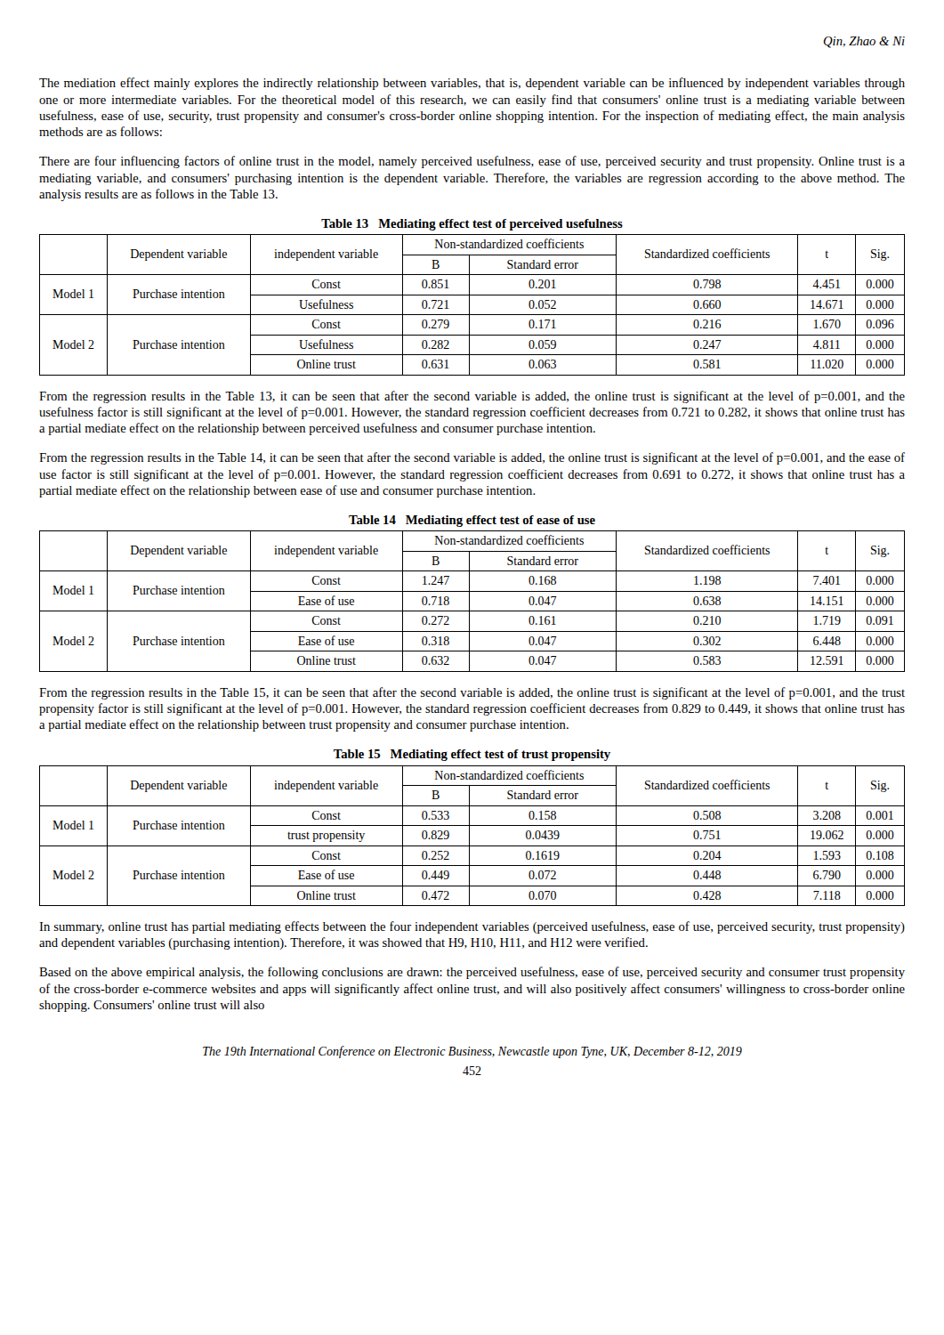Qin, Zhao & Ni
The mediation effect mainly explores the indirectly relationship between variables, that is, dependent variable can be influenced by independent variables through one or more intermediate variables. For the theoretical model of this research, we can easily find that consumers' online trust is a mediating variable between usefulness, ease of use, security, trust propensity and consumer's cross-border online shopping intention. For the inspection of mediating effect, the main analysis methods are as follows:
There are four influencing factors of online trust in the model, namely perceived usefulness, ease of use, perceived security and trust propensity. Online trust is a mediating variable, and consumers' purchasing intention is the dependent variable. Therefore, the variables are regression according to the above method. The analysis results are as follows in the Table 13.
Table 13 Mediating effect test of perceived usefulness
| | Dependent variable | independent variable | Non-standardized coefficients | Standardized coefficients | t | Sig. |
| B | Standard error |
| Model 1 | Purchase intention | Const | 0.851 | 0.201 | 0.798 | 4.451 | 0.000 |
| Usefulness | 0.721 | 0.052 | 0.660 | 14.671 | 0.000 |
| Model 2 | Purchase intention | Const | 0.279 | 0.171 | 0.216 | 1.670 | 0.096 |
| Usefulness | 0.282 | 0.059 | 0.247 | 4.811 | 0.000 |
| Online trust | 0.631 | 0.063 | 0.581 | 11.020 | 0.000 |
From the regression results in the Table 13, it can be seen that after the second variable is added, the online trust is significant at the level of p=0.001, and the usefulness factor is still significant at the level of p=0.001. However, the standard regression coefficient decreases from 0.721 to 0.282, it shows that online trust has a partial mediate effect on the relationship between perceived usefulness and consumer purchase intention.
From the regression results in the Table 14, it can be seen that after the second variable is added, the online trust is significant at the level of p=0.001, and the ease of use factor is still significant at the level of p=0.001. However, the standard regression coefficient decreases from 0.691 to 0.272, it shows that online trust has a partial mediate effect on the relationship between ease of use and consumer purchase intention.
Table 14 Mediating effect test of ease of use
| | Dependent variable | independent variable | Non-standardized coefficients | Standardized coefficients | t | Sig. |
| B | Standard error |
| Model 1 | Purchase intention | Const | 1.247 | 0.168 | 1.198 | 7.401 | 0.000 |
| Ease of use | 0.718 | 0.047 | 0.638 | 14.151 | 0.000 |
| Model 2 | Purchase intention | Const | 0.272 | 0.161 | 0.210 | 1.719 | 0.091 |
| Ease of use | 0.318 | 0.047 | 0.302 | 6.448 | 0.000 |
| Online trust | 0.632 | 0.047 | 0.583 | 12.591 | 0.000 |
From the regression results in the Table 15, it can be seen that after the second variable is added, the online trust is significant at the level of p=0.001, and the trust propensity factor is still significant at the level of p=0.001. However, the standard regression coefficient decreases from 0.829 to 0.449, it shows that online trust has a partial mediate effect on the relationship between trust propensity and consumer purchase intention.
Table 15 Mediating effect test of trust propensity
| | Dependent variable | independent variable | Non-standardized coefficients | Standardized coefficients | t | Sig. |
| B | Standard error |
| Model 1 | Purchase intention | Const | 0.533 | 0.158 | 0.508 | 3.208 | 0.001 |
| trust propensity | 0.829 | 0.0439 | 0.751 | 19.062 | 0.000 |
| Model 2 | Purchase intention | Const | 0.252 | 0.1619 | 0.204 | 1.593 | 0.108 |
| Ease of use | 0.449 | 0.072 | 0.448 | 6.790 | 0.000 |
| Online trust | 0.472 | 0.070 | 0.428 | 7.118 | 0.000 |
In summary, online trust has partial mediating effects between the four independent variables (perceived usefulness, ease of use, perceived security, trust propensity) and dependent variables (purchasing intention). Therefore, it was showed that H9, H10, H11, and H12 were verified.
Based on the above empirical analysis, the following conclusions are drawn: the perceived usefulness, ease of use, perceived security and consumer trust propensity of the cross-border e-commerce websites and apps will significantly affect online trust, and will also positively affect consumers' willingness to cross-border online shopping. Consumers' online trust will also
The 19th International Conference on Electronic Business, Newcastle upon Tyne, UK, December 8-12, 2019
452